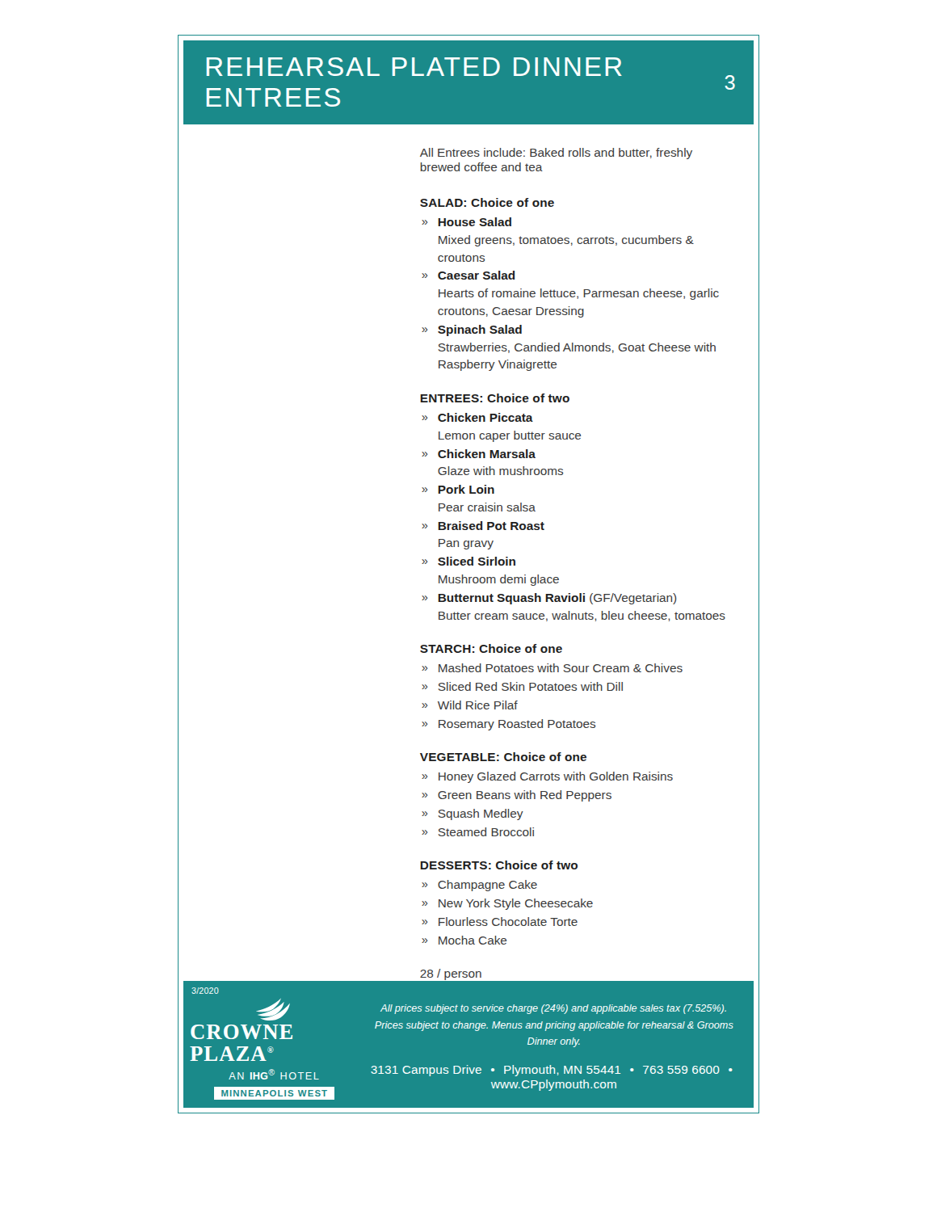Rehearsal Plated Dinner Entrees
3
All Entrees include: Baked rolls and butter, freshly brewed coffee and tea
SALAD: Choice of one
House Salad Mixed greens, tomatoes, carrots, cucumbers & croutons
Caesar Salad Hearts of romaine lettuce, Parmesan cheese, garlic croutons, Caesar Dressing
Spinach Salad Strawberries, Candied Almonds, Goat Cheese with Raspberry Vinaigrette
ENTREES: Choice of two
Chicken Piccata Lemon caper butter sauce
Chicken Marsala Glaze with mushrooms
Pork Loin Pear craisin salsa
Braised Pot Roast Pan gravy
Sliced Sirloin Mushroom demi glace
Butternut Squash Ravioli (GF/Vegetarian) Butter cream sauce, walnuts, bleu cheese, tomatoes
STARCH: Choice of one
Mashed Potatoes with Sour Cream & Chives
Sliced Red Skin Potatoes with Dill
Wild Rice Pilaf
Rosemary Roasted Potatoes
VEGETABLE: Choice of one
Honey Glazed Carrots with Golden Raisins
Green Beans with Red Peppers
Squash Medley
Steamed Broccoli
DESSERTS: Choice of two
Champagne Cake
New York Style Cheesecake
Flourless Chocolate Torte
Mocha Cake
28 / person
3/2020
CROWNE PLAZA®
AN IHG® HOTEL
MINNEAPOLIS WEST
All prices subject to service charge (24%) and applicable sales tax (7.525%).
Prices subject to change. Menus and pricing applicable for rehearsal & Grooms Dinner only.
3131 Campus Drive • Plymouth, MN 55441 • 763 559 6600 • www.CPplymouth.com